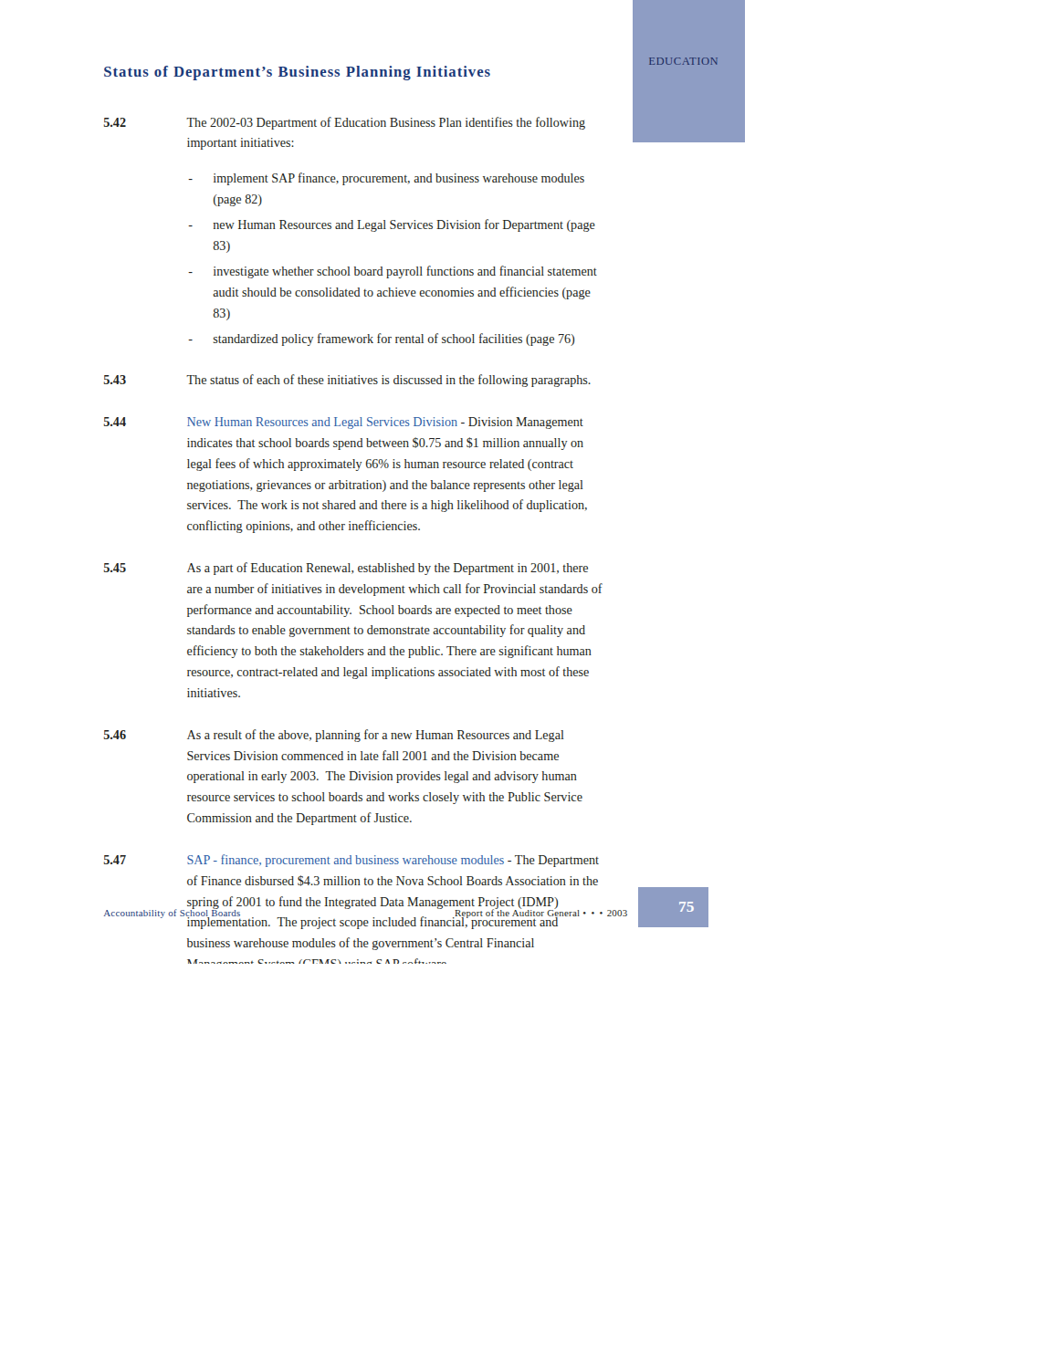EDUCATION
Status of Department’s Business Planning Initiatives
5.42 The 2002-03 Department of Education Business Plan identifies the following important initiatives:
implement SAP finance, procurement, and business warehouse modules (page 82)
new Human Resources and Legal Services Division for Department (page 83)
investigate whether school board payroll functions and financial statement audit should be consolidated to achieve economies and efficiencies (page 83)
standardized policy framework for rental of school facilities (page 76)
5.43 The status of each of these initiatives is discussed in the following paragraphs.
5.44 New Human Resources and Legal Services Division - Division Management indicates that school boards spend between $0.75 and $1 million annually on legal fees of which approximately 66% is human resource related (contract negotiations, grievances or arbitration) and the balance represents other legal services. The work is not shared and there is a high likelihood of duplication, conflicting opinions, and other inefficiencies.
5.45 As a part of Education Renewal, established by the Department in 2001, there are a number of initiatives in development which call for Provincial standards of performance and accountability. School boards are expected to meet those standards to enable government to demonstrate accountability for quality and efficiency to both the stakeholders and the public. There are significant human resource, contract-related and legal implications associated with most of these initiatives.
5.46 As a result of the above, planning for a new Human Resources and Legal Services Division commenced in late fall 2001 and the Division became operational in early 2003. The Division provides legal and advisory human resource services to school boards and works closely with the Public Service Commission and the Department of Justice.
5.47 SAP - finance, procurement and business warehouse modules - The Department of Finance disbursed $4.3 million to the Nova School Boards Association in the spring of 2001 to fund the Integrated Data Management Project (IDMP) implementation. The project scope included financial, procurement and business warehouse modules of the government’s Central Financial Management System (CFMS) using SAP software.
5.48 The Department of Education assigned an internal project manager from within the Department. In addition, external consultants participated in quality assurance and project management. Regular progress reports were provided to the steering committee by the internal project manager as required by the plan. At the time the project went live on April 2, 2002 it was under budget by $720,000 (17%). The surplus funds will be used, together with additional funds, to implement
Accountability of School Boards
Report of the Auditor General • • • 2003
75